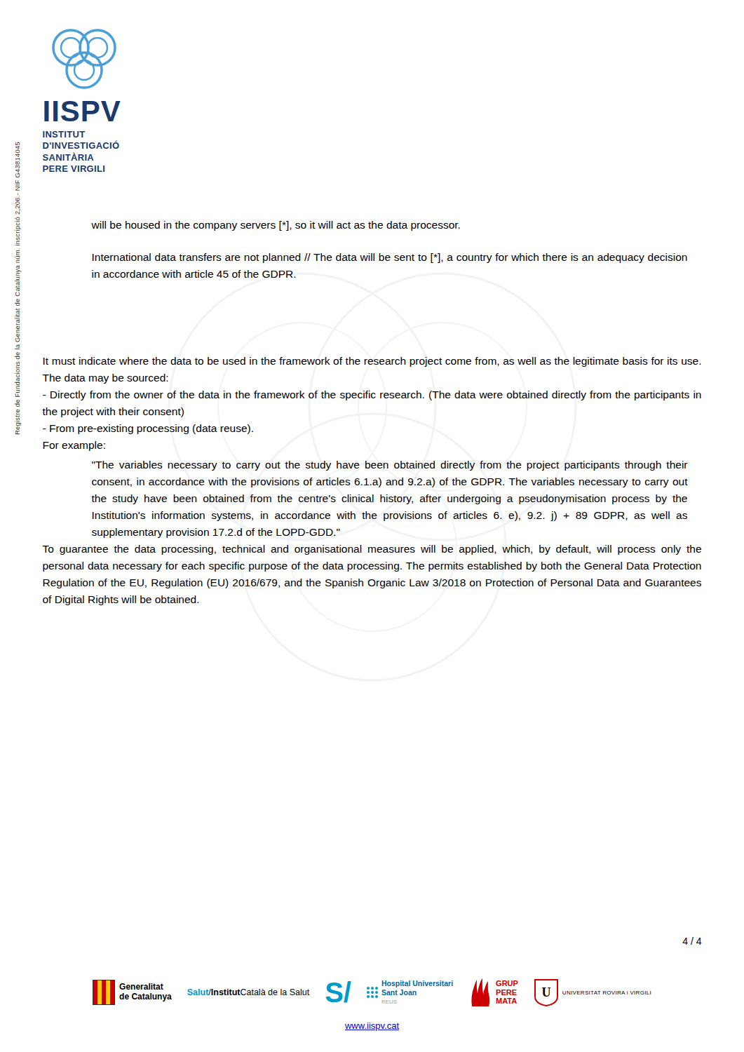IISPV INSTITUT
D'INVESTIGACIÓ
SANITÀRIA
PERE VIRGILI
Registre de Fundacions de la Generalitat de Catalunya núm. inscripció 2,206.- NIF G43814045
will be housed in the company servers [*], so it will act as the data processor.
International data transfers are not planned // The data will be sent to [*], a country for which there is an adequacy decision in accordance with article 45 of the GDPR.
It must indicate where the data to be used in the framework of the research project come from, as well as the legitimate basis for its use. The data may be sourced:
- Directly from the owner of the data in the framework of the specific research. (The data were obtained directly from the participants in the project with their consent)
- From pre-existing processing (data reuse).
For example:
"The variables necessary to carry out the study have been obtained directly from the project participants through their consent, in accordance with the provisions of articles 6.1.a) and 9.2.a) of the GDPR. The variables necessary to carry out the study have been obtained from the centre's clinical history, after undergoing a pseudonymisation process by the Institution's information systems, in accordance with the provisions of articles 6. e), 9.2. j) + 89 GDPR, as well as supplementary provision 17.2.d of the LOPD-GDD."
To guarantee the data processing, technical and organisational measures will be applied, which, by default, will process only the personal data necessary for each specific purpose of the data processing. The permits established by both the General Data Protection Regulation of the EU, Regulation (EU) 2016/679, and the Spanish Organic Law 3/2018 on Protection of Personal Data and Guarantees of Digital Rights will be obtained.
4 / 4
Generalitat
de Catalunya
Salut/Institut
Català de la Salut
S/
Hospital Universitari
Sant Joan
REUS
GRUP
PERE
MATA
U
UNIVERSITAT ROVIRA i VIRGILI
www.iispv.cat